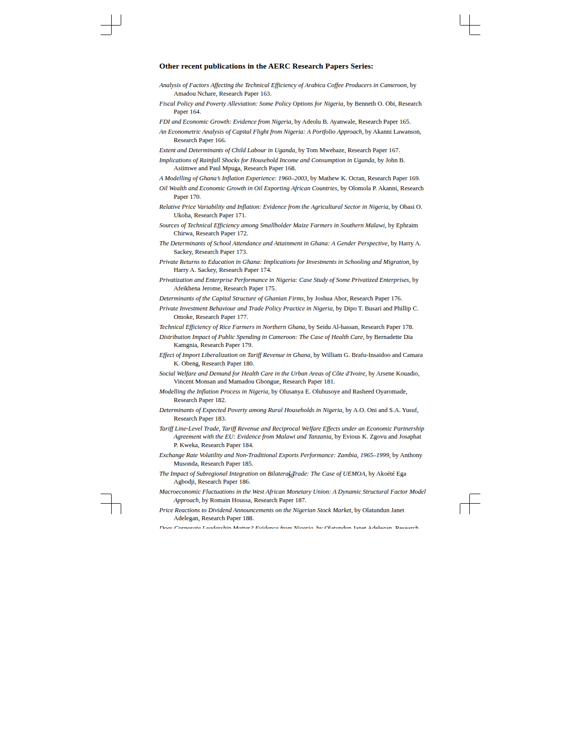Other recent publications in the AERC Research Papers Series:
Analysis of Factors Affecting the Technical Efficiency of Arabica Coffee Producers in Cameroon, by Amadou Nchare, Research Paper 163.
Fiscal Policy and Poverty Alleviation: Some Policy Options for Nigeria, by Benneth O. Obi, Research Paper 164.
FDI and Economic Growth: Evidence from Nigeria, by Adeolu B. Ayanwale, Research Paper 165.
An Econometric Analysis of Capital Flight from Nigeria: A Portfolio Approach, by Akanni Lawanson, Research Paper 166.
Extent and Determinants of Child Labour in Uganda, by Tom Mwebaze, Research Paper 167.
Implications of Rainfall Shocks for Household Income and Consumption in Uganda, by John B. Asiimwe and Paul Mpuga, Research Paper 168.
A Modelling of Ghana’s Inflation Experience: 1960–2003, by Mathew K. Ocran, Research Paper 169.
Oil Wealth and Economic Growth in Oil Exporting African Countries, by Olomola P. Akanni, Research Paper 170.
Relative Price Variability and Inflation: Evidence from the Agricultural Sector in Nigeria, by Obasi O. Ukoha, Research Paper 171.
Sources of Technical Efficiency among Smallholder Maize Farmers in Southern Malawi, by Ephraim Chirwa, Research Paper 172.
The Determinants of School Attendance and Attainment in Ghana: A Gender Perspective, by Harry A. Sackey, Research Paper 173.
Private Returns to Education in Ghana: Implications for Investments in Schooling and Migration, by Harry A. Sackey, Research Paper 174.
Privatization and Enterprise Performance in Nigeria: Case Study of Some Privatized Enterprises, by Afeikhena Jerome, Research Paper 175.
Determinants of the Capital Structure of Ghanian Firms, by Joshua Abor, Research Paper 176.
Private Investment Behaviour and Trade Policy Practice in Nigeria, by Dipo T. Busari and Phillip C. Omoke, Research Paper 177.
Technical Efficiency of Rice Farmers in Northern Ghana, by Seidu Al-hassan, Research Paper 178.
Distribution Impact of Public Spending in Cameroon: The Case of Health Care, by Bernadette Dia Kamgnia, Research Paper 179.
Effect of Import Liberalization on Tariff Revenue in Ghana, by William G. Brafu-Insaidoo and Camara K. Obeng, Research Paper 180.
Social Welfare and Demand for Health Care in the Urban Areas of Côte d'Ivoire, by Arsene Kouadio, Vincent Monsan and Mamadou Gbongue, Research Paper 181.
Modelling the Inflation Process in Nigeria, by Olusanya E. Olubusoye and Rasheed Oyaromade, Research Paper 182.
Determinants of Expected Poverty among Rural Households in Nigeria, by A.O. Oni and S.A. Yusuf, Research Paper 183.
Tariff Line-Level Trade, Tariff Revenue and Reciprocal Welfare Effects under an Economic Partnership Agreement with the EU: Evidence from Malawi and Tanzania, by Evious K. Zgovu and Josaphat P. Kweka, Research Paper 184.
Exchange Rate Volatility and Non-Traditional Exports Performance: Zambia, 1965–1999, by Anthony Musonda, Research Paper 185.
The Impact of Subregional Integration on Bilateral Trade: The Case of UEMOA, by Akoété Ega Agbodji, Research Paper 186.
Macroeconomic Fluctuations in the West African Monetary Union: A Dynamic Structural Factor Model Approach, by Romain Houssa, Research Paper 187.
Price Reactions to Dividend Announcements on the Nigerian Stock Market, by Olatundun Janet Adelegan, Research Paper 188.
Does Corporate Leadership Matter? Evidence from Nigeria, by Olatundun Janet Adelegan, Research Paper 189.
Determinants of Child Labour and Schooling in the Native Cocoa Households of Côte d'Ivoire by Guy Blaise Nkamleu, Research Paper 190.
Poverty and the Anthropometric Status of Children: A Comparative Analysis of Rural and Urban Households in Togo by Kodjo Abalo, Research Paper 191.
African Economic and Monetary Union (WAEMU) by Sandrine Kablan, Research Paper 192.
30